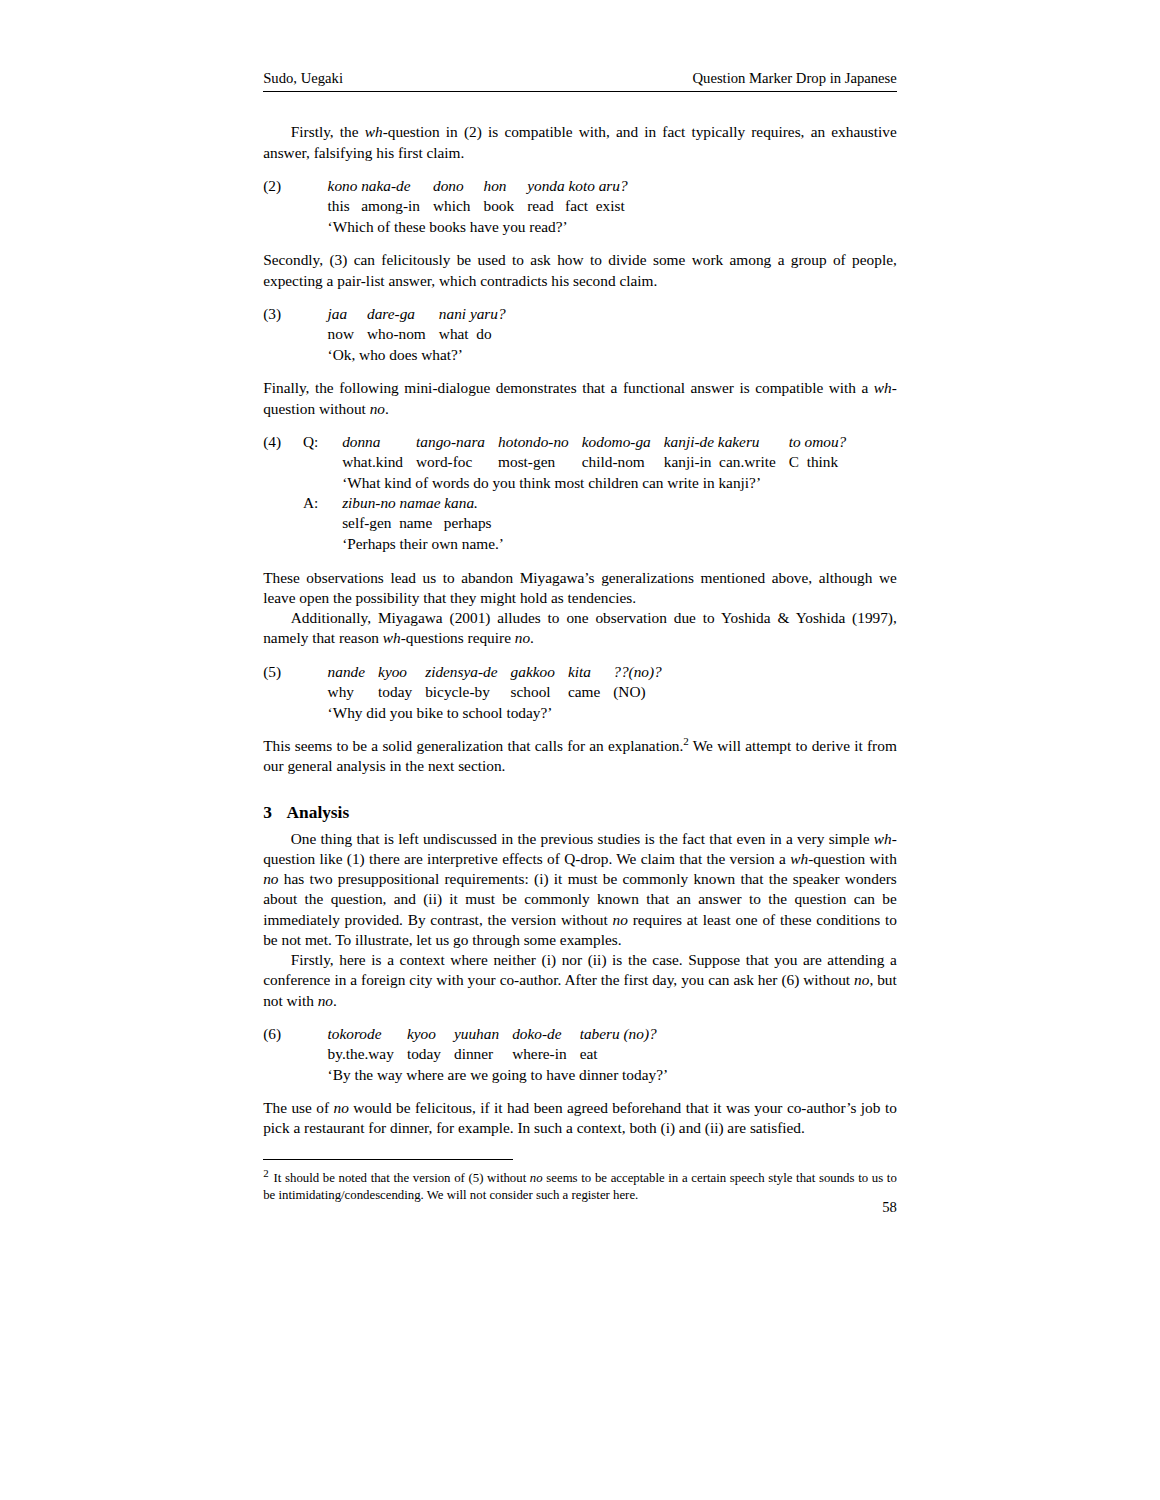Sudo, Uegaki
Question Marker Drop in Japanese
Firstly, the wh-question in (2) is compatible with, and in fact typically requires, an exhaustive answer, falsifying his first claim.
(2)
kono naka-de
dono
hon
yonda koto aru?
this among-in
which
book
read fact exist
‘Which of these books have you read?’
Secondly, (3) can felicitously be used to ask how to divide some work among a group of people, expecting a pair-list answer, which contradicts his second claim.
(3)
jaa
dare-ga
nani yaru?
now
who-nom
what do
‘Ok, who does what?’
Finally, the following mini-dialogue demonstrates that a functional answer is compatible with a wh-question without no.
(4)
Q:
donna
tango-nara
hotondo-no
kodomo-ga
kanji-de kakeru
to omou?
what.kind
word-foc
most-gen
child-nom
kanji-in can.write
C think
‘What kind of words do you think most children can write in kanji?’
A:
zibun-no namae kana.
self-gen name perhaps
‘Perhaps their own name.’
These observations lead us to abandon Miyagawa’s generalizations mentioned above, although we leave open the possibility that they might hold as tendencies.
Additionally, Miyagawa (2001) alludes to one observation due to Yoshida & Yoshida (1997), namely that reason wh-questions require no.
(5)
nande
kyoo
zidensya-de
gakkoo
kita
??(no)?
why
today
bicycle-by
school
came
(NO)
‘Why did you bike to school today?’
This seems to be a solid generalization that calls for an explanation.2 We will attempt to derive it from our general analysis in the next section.
3 Analysis
One thing that is left undiscussed in the previous studies is the fact that even in a very simple wh-question like (1) there are interpretive effects of Q-drop. We claim that the version a wh-question with no has two presuppositional requirements: (i) it must be commonly known that the speaker wonders about the question, and (ii) it must be commonly known that an answer to the question can be immediately provided. By contrast, the version without no requires at least one of these conditions to be not met. To illustrate, let us go through some examples.
Firstly, here is a context where neither (i) nor (ii) is the case. Suppose that you are attending a conference in a foreign city with your co-author. After the first day, you can ask her (6) without no, but not with no.
(6)
tokorode
kyoo
yuuhan
doko-de
taberu (no)?
by.the.way
today
dinner
where-in
eat
‘By the way where are we going to have dinner today?’
The use of no would be felicitous, if it had been agreed beforehand that it was your co-author’s job to pick a restaurant for dinner, for example. In such a context, both (i) and (ii) are satisfied.
2 It should be noted that the version of (5) without no seems to be acceptable in a certain speech style that sounds to us to be intimidating/condescending. We will not consider such a register here.
58